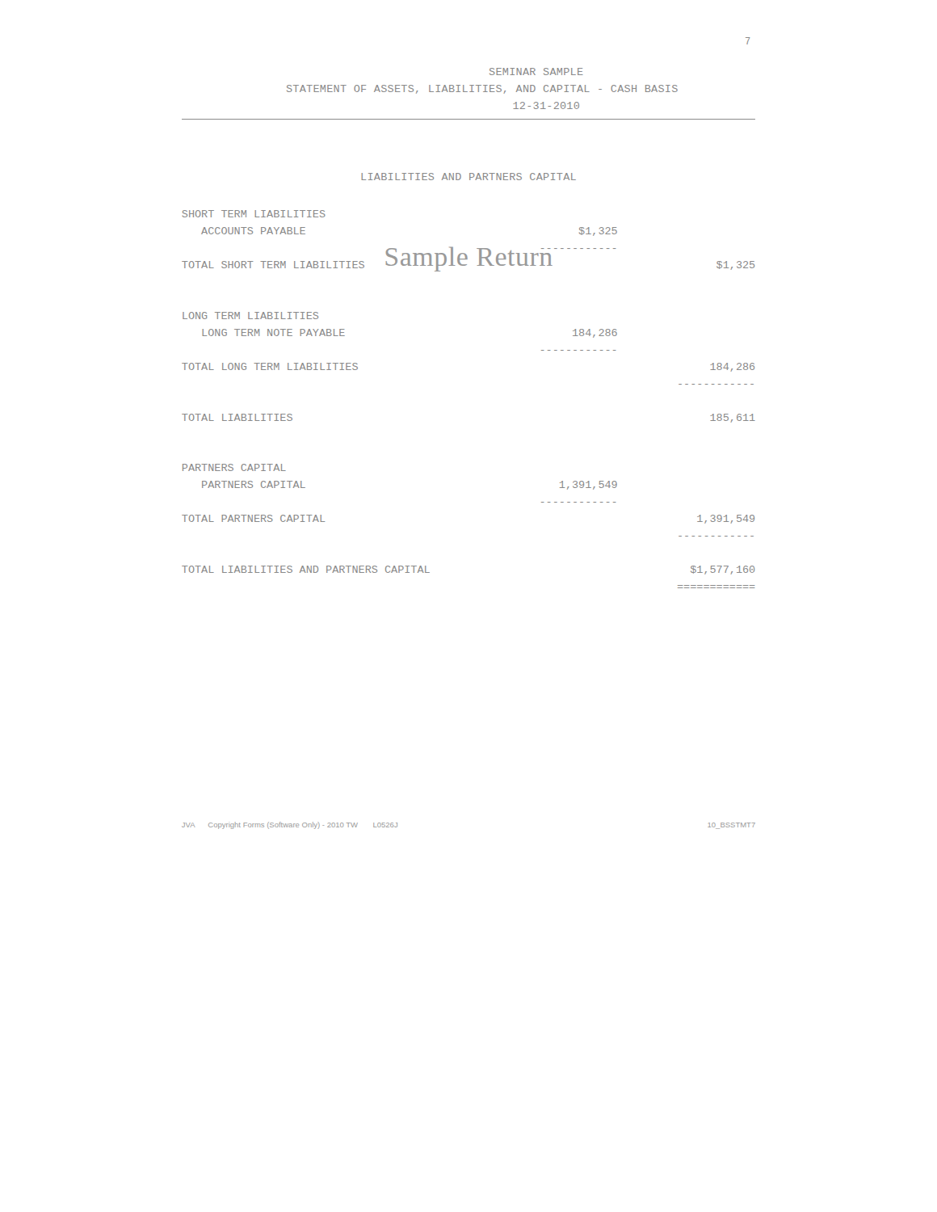7
SEMINAR SAMPLE STATEMENT OF ASSETS, LIABILITIES, AND CAPITAL - CASH BASIS 12-31-2010
Sample Return
LIABILITIES AND PARTNERS CAPITAL
| SHORT TERM LIABILITIES | | |
| ACCOUNTS PAYABLE | $1,325 | |
| | ------------ | |
| TOTAL SHORT TERM LIABILITIES | | $1,325 |
| LONG TERM LIABILITIES | | |
| LONG TERM NOTE PAYABLE | 184,286 | |
| | ------------ | |
| TOTAL LONG TERM LIABILITIES | | 184,286 |
| | | ------------ |
| TOTAL LIABILITIES | | 185,611 |
| PARTNERS CAPITAL | | |
| PARTNERS CAPITAL | 1,391,549 | |
| | ------------ | |
| TOTAL PARTNERS CAPITAL | | 1,391,549 |
| | | ------------ |
| TOTAL LIABILITIES AND PARTNERS CAPITAL | | $1,577,160 |
| | | ============ |
JVA Copyright Forms (Software Only) - 2010 TW L0526J
10_BSSTMT7